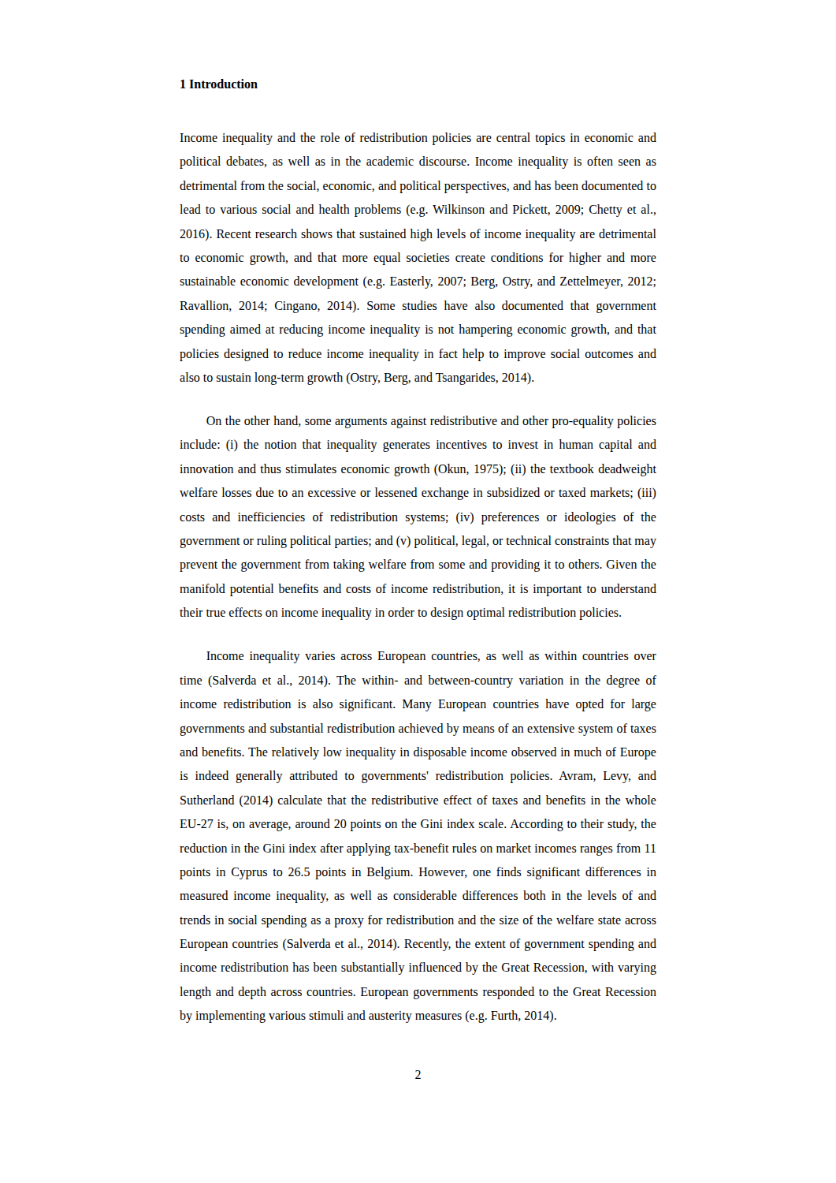1 Introduction
Income inequality and the role of redistribution policies are central topics in economic and political debates, as well as in the academic discourse. Income inequality is often seen as detrimental from the social, economic, and political perspectives, and has been documented to lead to various social and health problems (e.g. Wilkinson and Pickett, 2009; Chetty et al., 2016). Recent research shows that sustained high levels of income inequality are detrimental to economic growth, and that more equal societies create conditions for higher and more sustainable economic development (e.g. Easterly, 2007; Berg, Ostry, and Zettelmeyer, 2012; Ravallion, 2014; Cingano, 2014). Some studies have also documented that government spending aimed at reducing income inequality is not hampering economic growth, and that policies designed to reduce income inequality in fact help to improve social outcomes and also to sustain long-term growth (Ostry, Berg, and Tsangarides, 2014).
On the other hand, some arguments against redistributive and other pro-equality policies include: (i) the notion that inequality generates incentives to invest in human capital and innovation and thus stimulates economic growth (Okun, 1975); (ii) the textbook deadweight welfare losses due to an excessive or lessened exchange in subsidized or taxed markets; (iii) costs and inefficiencies of redistribution systems; (iv) preferences or ideologies of the government or ruling political parties; and (v) political, legal, or technical constraints that may prevent the government from taking welfare from some and providing it to others. Given the manifold potential benefits and costs of income redistribution, it is important to understand their true effects on income inequality in order to design optimal redistribution policies.
Income inequality varies across European countries, as well as within countries over time (Salverda et al., 2014). The within- and between-country variation in the degree of income redistribution is also significant. Many European countries have opted for large governments and substantial redistribution achieved by means of an extensive system of taxes and benefits. The relatively low inequality in disposable income observed in much of Europe is indeed generally attributed to governments' redistribution policies. Avram, Levy, and Sutherland (2014) calculate that the redistributive effect of taxes and benefits in the whole EU-27 is, on average, around 20 points on the Gini index scale. According to their study, the reduction in the Gini index after applying tax-benefit rules on market incomes ranges from 11 points in Cyprus to 26.5 points in Belgium. However, one finds significant differences in measured income inequality, as well as considerable differences both in the levels of and trends in social spending as a proxy for redistribution and the size of the welfare state across European countries (Salverda et al., 2014). Recently, the extent of government spending and income redistribution has been substantially influenced by the Great Recession, with varying length and depth across countries. European governments responded to the Great Recession by implementing various stimuli and austerity measures (e.g. Furth, 2014).
2